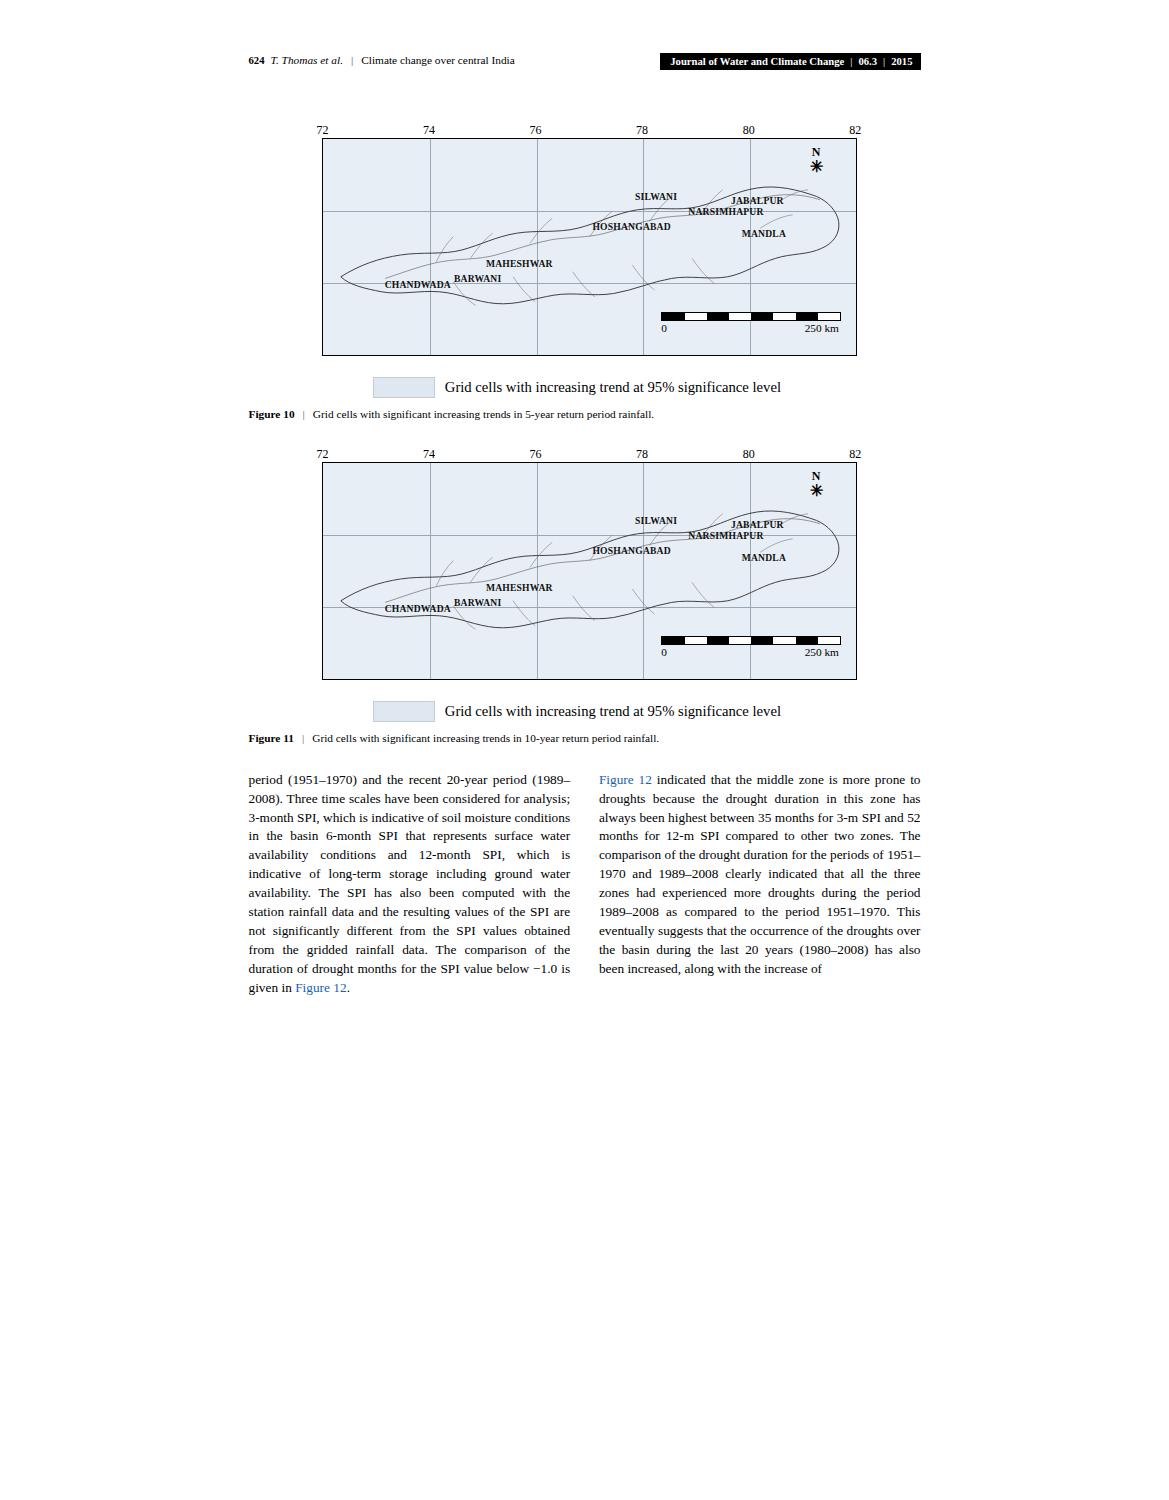624 T. Thomas et al. | Climate change over central India
Journal of Water and Climate Change | 06.3 | 2015
72 74 76 78 80 82
24
23
22
21
N
✳
SILWANI
JABALPUR
NARSIMHAPUR
HOSHANGABAD
MANDLA
MAHESHWAR
BARWANI
CHANDWADA
0250 km
Grid cells with increasing trend at 95% significance level
Figure 10| Grid cells with significant increasing trends in 5-year return period rainfall.
72 74 76 78 80 82
24
23
22
21
N
✳
SILWANI
JABALPUR
NARSIMHAPUR
HOSHANGABAD
MANDLA
MAHESHWAR
BARWANI
CHANDWADA
0250 km
Grid cells with increasing trend at 95% significance level
Figure 11| Grid cells with significant increasing trends in 10-year return period rainfall.
period (1951–1970) and the recent 20-year period (1989–2008). Three time scales have been considered for analysis; 3-month SPI, which is indicative of soil moisture conditions in the basin 6-month SPI that represents surface water availability conditions and 12-month SPI, which is indicative of long-term storage including ground water availability. The SPI has also been computed with the station rainfall data and the resulting values of the SPI are not significantly different from the SPI values obtained from the gridded rainfall data. The comparison of the duration of drought months for the SPI value below −1.0 is given in Figure 12.
Figure 12 indicated that the middle zone is more prone to droughts because the drought duration in this zone has always been highest between 35 months for 3-m SPI and 52 months for 12-m SPI compared to other two zones. The comparison of the drought duration for the periods of 1951–1970 and 1989–2008 clearly indicated that all the three zones had experienced more droughts during the period 1989–2008 as compared to the period 1951–1970. This eventually suggests that the occurrence of the droughts over the basin during the last 20 years (1980–2008) has also been increased, along with the increase of